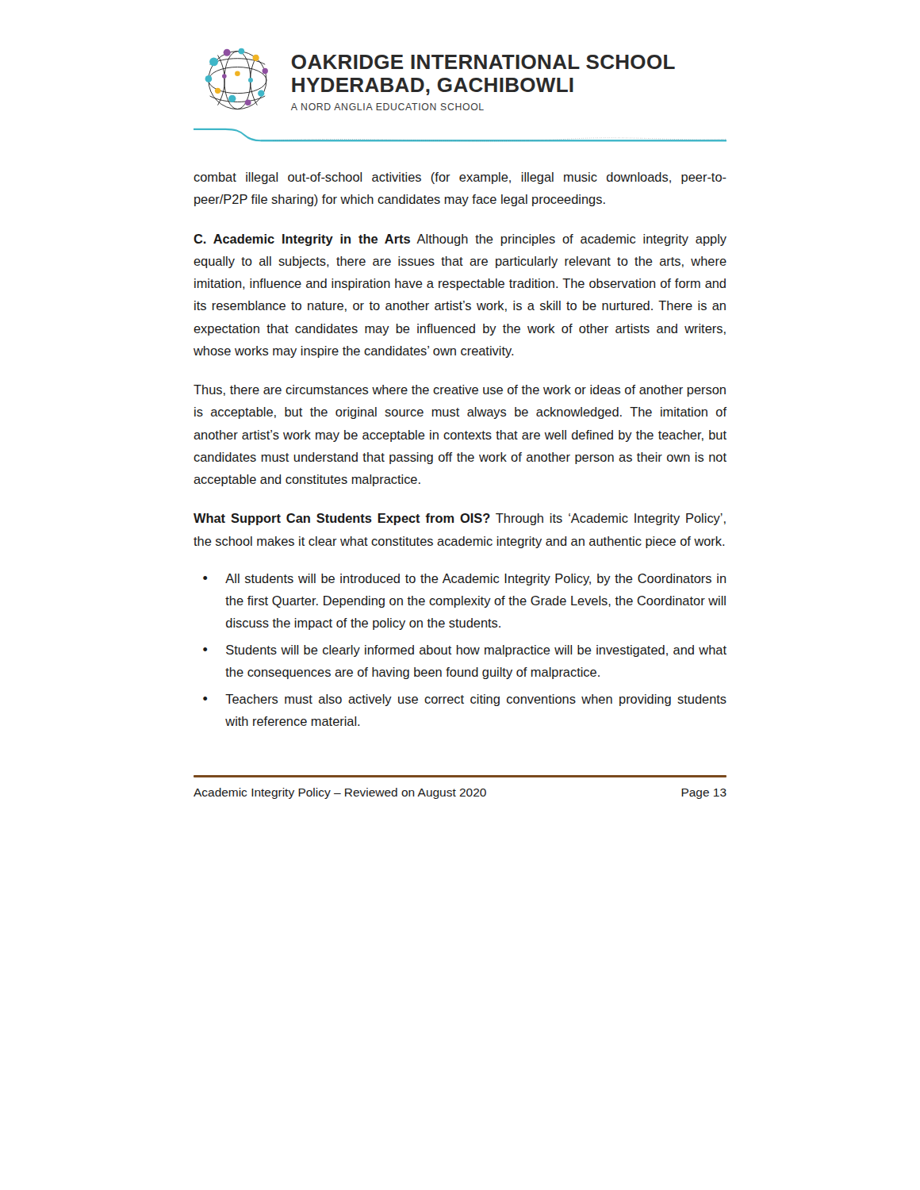Oakridge logo mark
OAKRIDGE INTERNATIONAL SCHOOL
HYDERABAD, GACHIBOWLI
A NORD ANGLIA EDUCATION SCHOOL
combat illegal out-of-school activities (for example, illegal music downloads, peer-to-peer/P2P file sharing) for which candidates may face legal proceedings.
C. Academic Integrity in the Arts Although the principles of academic integrity apply equally to all subjects, there are issues that are particularly relevant to the arts, where imitation, influence and inspiration have a respectable tradition. The observation of form and its resemblance to nature, or to another artist’s work, is a skill to be nurtured. There is an expectation that candidates may be influenced by the work of other artists and writers, whose works may inspire the candidates’ own creativity.
Thus, there are circumstances where the creative use of the work or ideas of another person is acceptable, but the original source must always be acknowledged. The imitation of another artist’s work may be acceptable in contexts that are well defined by the teacher, but candidates must understand that passing off the work of another person as their own is not acceptable and constitutes malpractice.
What Support Can Students Expect from OIS? Through its ‘Academic Integrity Policy’, the school makes it clear what constitutes academic integrity and an authentic piece of work.
All students will be introduced to the Academic Integrity Policy, by the Coordinators in the first Quarter. Depending on the complexity of the Grade Levels, the Coordinator will discuss the impact of the policy on the students.
Students will be clearly informed about how malpractice will be investigated, and what the consequences are of having been found guilty of malpractice.
Teachers must also actively use correct citing conventions when providing students with reference material.
Academic Integrity Policy – Reviewed on August 2020
Page 13